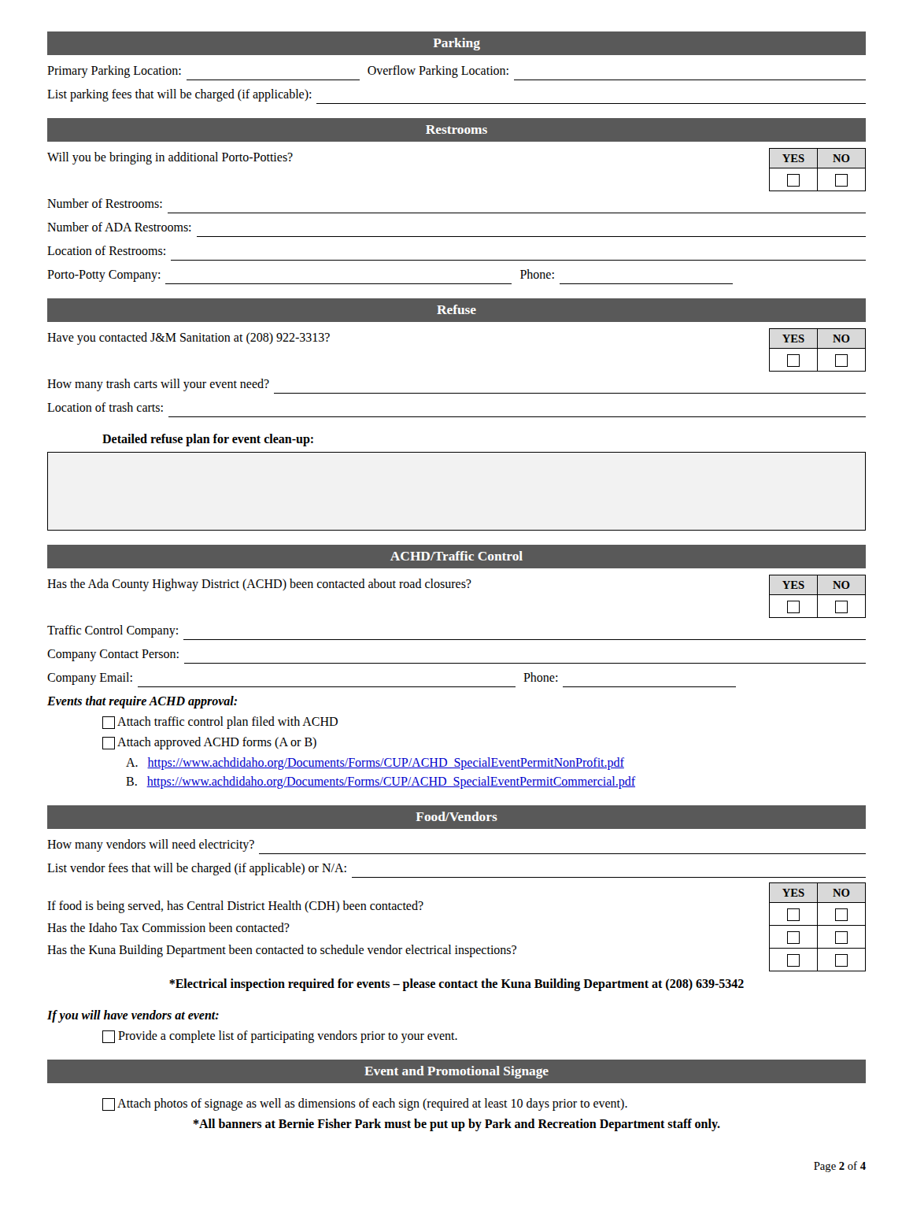Parking
Primary Parking Location: Overflow Parking Location:
List parking fees that will be charged (if applicable):
Restrooms
| YES | NO |
| --- | --- |
Will you be bringing in additional Porto-Potties?
Number of Restrooms:
Number of ADA Restrooms:
Location of Restrooms:
Porto-Potty Company: Phone:
Refuse
| YES | NO |
| --- | --- |
Have you contacted J&M Sanitation at (208) 922-3313?
How many trash carts will your event need?
Location of trash carts:
Detailed refuse plan for event clean-up:
ACHD/Traffic Control
| YES | NO |
| --- | --- |
Has the Ada County Highway District (ACHD) been contacted about road closures?
Traffic Control Company:
Company Contact Person:
Company Email: Phone:
Events that require ACHD approval:
Attach traffic control plan filed with ACHD
Attach approved ACHD forms (A or B)
A. https://www.achdidaho.org/Documents/Forms/CUP/ACHD_SpecialEventPermitNonProfit.pdf
B. https://www.achdidaho.org/Documents/Forms/CUP/ACHD_SpecialEventPermitCommercial.pdf
Food/Vendors
How many vendors will need electricity?
List vendor fees that will be charged (if applicable) or N/A:
| YES | NO |
| --- | --- |
If food is being served, has Central District Health (CDH) been contacted?
Has the Idaho Tax Commission been contacted?
Has the Kuna Building Department been contacted to schedule vendor electrical inspections?
*Electrical inspection required for events – please contact the Kuna Building Department at (208) 639-5342
If you will have vendors at event:
Provide a complete list of participating vendors prior to your event.
Event and Promotional Signage
Attach photos of signage as well as dimensions of each sign (required at least 10 days prior to event).
*All banners at Bernie Fisher Park must be put up by Park and Recreation Department staff only.
Page 2 of 4